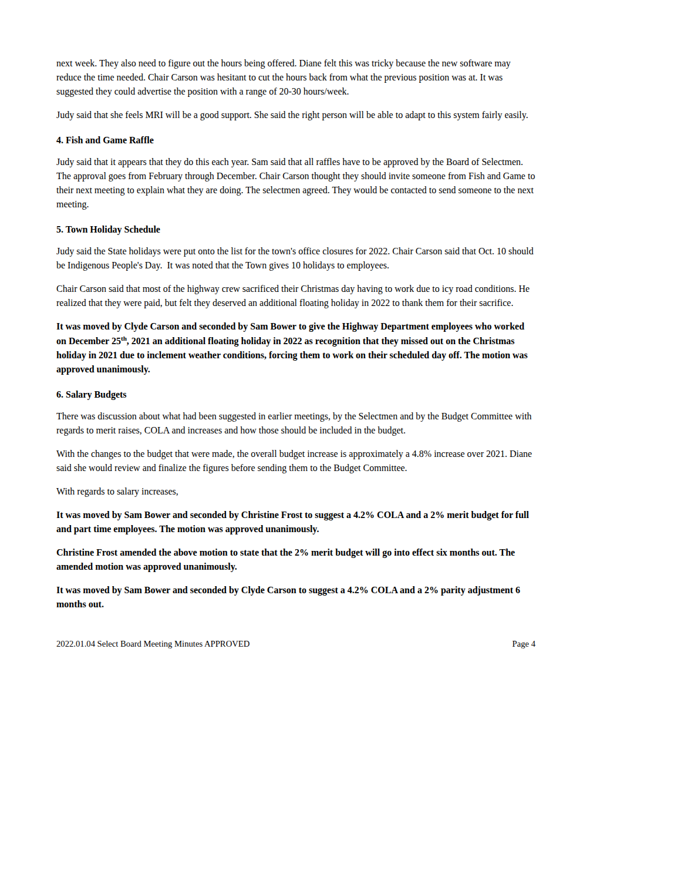next week. They also need to figure out the hours being offered. Diane felt this was tricky because the new software may reduce the time needed. Chair Carson was hesitant to cut the hours back from what the previous position was at. It was suggested they could advertise the position with a range of 20-30 hours/week.
Judy said that she feels MRI will be a good support. She said the right person will be able to adapt to this system fairly easily.
4. Fish and Game Raffle
Judy said that it appears that they do this each year. Sam said that all raffles have to be approved by the Board of Selectmen. The approval goes from February through December. Chair Carson thought they should invite someone from Fish and Game to their next meeting to explain what they are doing. The selectmen agreed. They would be contacted to send someone to the next meeting.
5. Town Holiday Schedule
Judy said the State holidays were put onto the list for the town's office closures for 2022. Chair Carson said that Oct. 10 should be Indigenous People's Day. It was noted that the Town gives 10 holidays to employees.
Chair Carson said that most of the highway crew sacrificed their Christmas day having to work due to icy road conditions. He realized that they were paid, but felt they deserved an additional floating holiday in 2022 to thank them for their sacrifice.
It was moved by Clyde Carson and seconded by Sam Bower to give the Highway Department employees who worked on December 25th, 2021 an additional floating holiday in 2022 as recognition that they missed out on the Christmas holiday in 2021 due to inclement weather conditions, forcing them to work on their scheduled day off. The motion was approved unanimously.
6. Salary Budgets
There was discussion about what had been suggested in earlier meetings, by the Selectmen and by the Budget Committee with regards to merit raises, COLA and increases and how those should be included in the budget.
With the changes to the budget that were made, the overall budget increase is approximately a 4.8% increase over 2021. Diane said she would review and finalize the figures before sending them to the Budget Committee.
With regards to salary increases,
It was moved by Sam Bower and seconded by Christine Frost to suggest a 4.2% COLA and a 2% merit budget for full and part time employees. The motion was approved unanimously.
Christine Frost amended the above motion to state that the 2% merit budget will go into effect six months out. The amended motion was approved unanimously.
It was moved by Sam Bower and seconded by Clyde Carson to suggest a 4.2% COLA and a 2% parity adjustment 6 months out.
2022.01.04 Select Board Meeting Minutes APPROVED Page 4